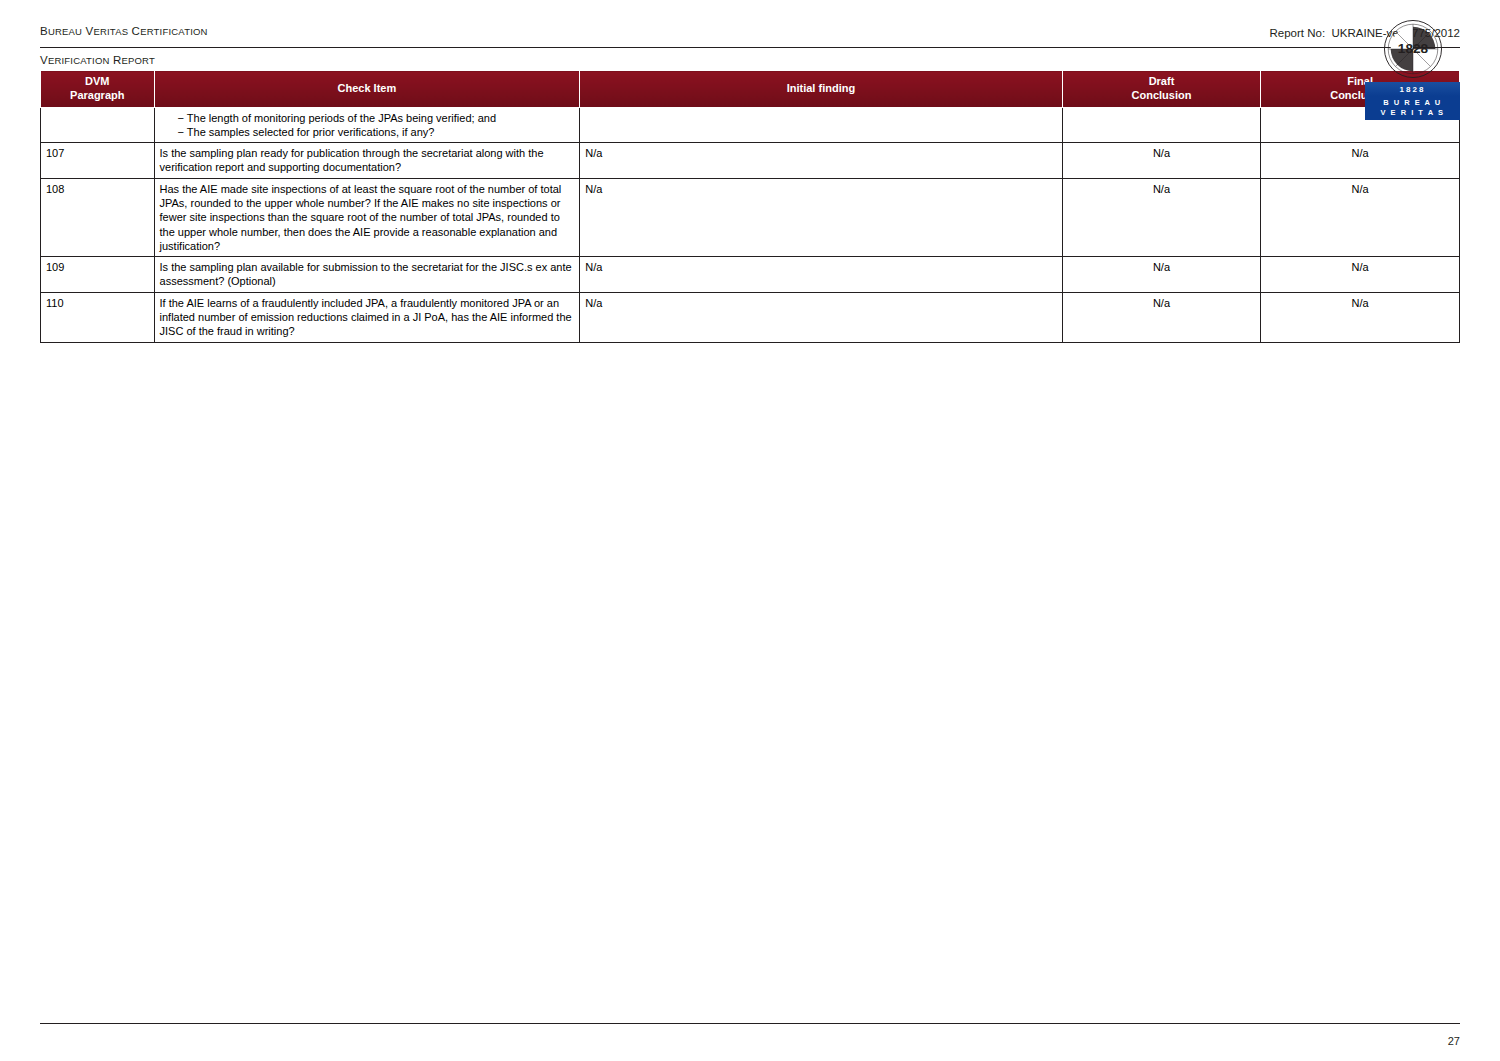BUREAU VERITAS CERTIFICATION
Report No: UKRAINE-ver/0775/2012
1828
1828
VERIFICATION REPORT
B U R E A U
V E R I T A S
| DVM Paragraph | Check Item | Initial finding | Draft Conclusion | Final Conclusion |
| --- | --- | --- | --- | --- |
| | − The length of monitoring periods of the JPAs being verified; and − The samples selected for prior verifications, if any? | | | |
| 107 | Is the sampling plan ready for publication through the secretariat along with the verification report and supporting documentation? | N/a | N/a | N/a |
| 108 | Has the AIE made site inspections of at least the square root of the number of total JPAs, rounded to the upper whole number? If the AIE makes no site inspections or fewer site inspections than the square root of the number of total JPAs, rounded to the upper whole number, then does the AIE provide a reasonable explanation and justification? | N/a | N/a | N/a |
| 109 | Is the sampling plan available for submission to the secretariat for the JISC.s ex ante assessment? (Optional) | N/a | N/a | N/a |
| 110 | If the AIE learns of a fraudulently included JPA, a fraudulently monitored JPA or an inflated number of emission reductions claimed in a JI PoA, has the AIE informed the JISC of the fraud in writing? | N/a | N/a | N/a |
27